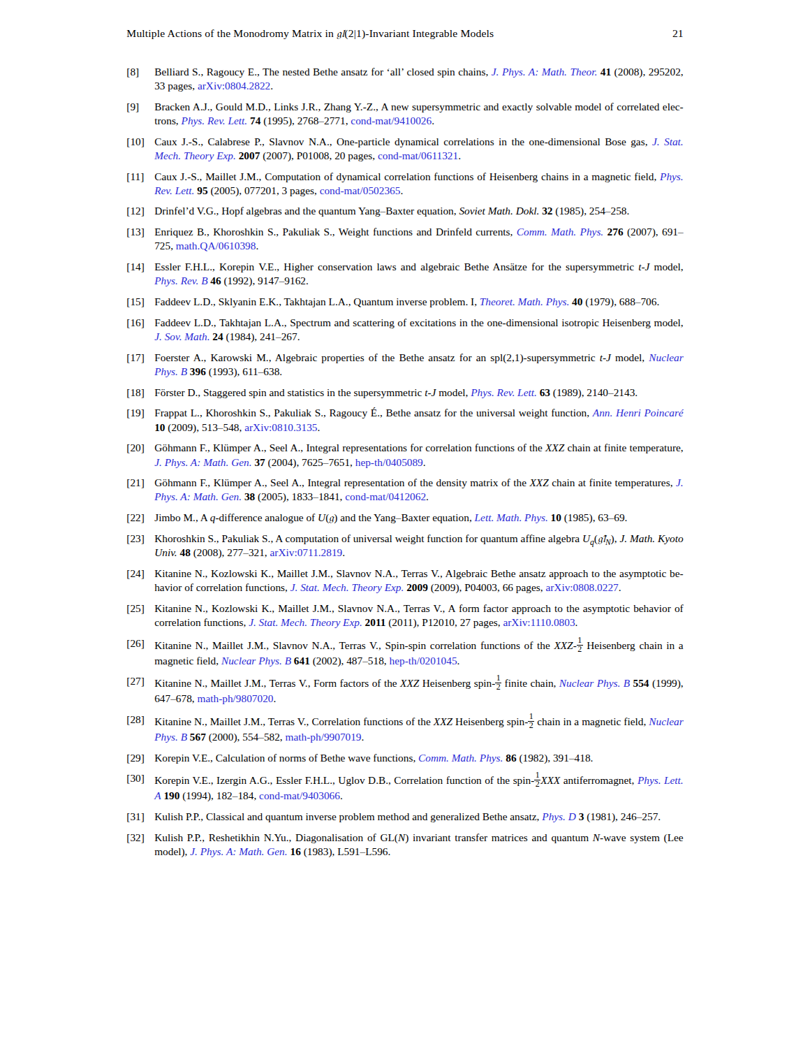Multiple Actions of the Monodromy Matrix in 𝔤𝔩(2|1)-Invariant Integrable Models
21
[8] Belliard S., Ragoucy E., The nested Bethe ansatz for ‘all’ closed spin chains, J. Phys. A: Math. Theor. 41 (2008), 295202, 33 pages, arXiv:0804.2822.
[9] Bracken A.J., Gould M.D., Links J.R., Zhang Y.-Z., A new supersymmetric and exactly solvable model of correlated electrons, Phys. Rev. Lett. 74 (1995), 2768–2771, cond-mat/9410026.
[10] Caux J.-S., Calabrese P., Slavnov N.A., One-particle dynamical correlations in the one-dimensional Bose gas, J. Stat. Mech. Theory Exp. 2007 (2007), P01008, 20 pages, cond-mat/0611321.
[11] Caux J.-S., Maillet J.M., Computation of dynamical correlation functions of Heisenberg chains in a magnetic field, Phys. Rev. Lett. 95 (2005), 077201, 3 pages, cond-mat/0502365.
[12] Drinfel’d V.G., Hopf algebras and the quantum Yang–Baxter equation, Soviet Math. Dokl. 32 (1985), 254–258.
[13] Enriquez B., Khoroshkin S., Pakuliak S., Weight functions and Drinfeld currents, Comm. Math. Phys. 276 (2007), 691–725, math.QA/0610398.
[14] Essler F.H.L., Korepin V.E., Higher conservation laws and algebraic Bethe Ansätze for the supersymmetric t-J model, Phys. Rev. B 46 (1992), 9147–9162.
[15] Faddeev L.D., Sklyanin E.K., Takhtajan L.A., Quantum inverse problem. I, Theoret. Math. Phys. 40 (1979), 688–706.
[16] Faddeev L.D., Takhtajan L.A., Spectrum and scattering of excitations in the one-dimensional isotropic Heisenberg model, J. Sov. Math. 24 (1984), 241–267.
[17] Foerster A., Karowski M., Algebraic properties of the Bethe ansatz for an spl(2,1)-supersymmetric t-J model, Nuclear Phys. B 396 (1993), 611–638.
[18] Förster D., Staggered spin and statistics in the supersymmetric t-J model, Phys. Rev. Lett. 63 (1989), 2140–2143.
[19] Frappat L., Khoroshkin S., Pakuliak S., Ragoucy É., Bethe ansatz for the universal weight function, Ann. Henri Poincaré 10 (2009), 513–548, arXiv:0810.3135.
[20] Göhmann F., Klümper A., Seel A., Integral representations for correlation functions of the XXZ chain at finite temperature, J. Phys. A: Math. Gen. 37 (2004), 7625–7651, hep-th/0405089.
[21] Göhmann F., Klümper A., Seel A., Integral representation of the density matrix of the XXZ chain at finite temperatures, J. Phys. A: Math. Gen. 38 (2005), 1833–1841, cond-mat/0412062.
[22] Jimbo M., A q-difference analogue of U(𝔤) and the Yang–Baxter equation, Lett. Math. Phys. 10 (1985), 63–69.
[23] Khoroshkin S., Pakuliak S., A computation of universal weight function for quantum affine algebra Uq(𝔤𝔩̂N), J. Math. Kyoto Univ. 48 (2008), 277–321, arXiv:0711.2819.
[24] Kitanine N., Kozlowski K., Maillet J.M., Slavnov N.A., Terras V., Algebraic Bethe ansatz approach to the asymptotic behavior of correlation functions, J. Stat. Mech. Theory Exp. 2009 (2009), P04003, 66 pages, arXiv:0808.0227.
[25] Kitanine N., Kozlowski K., Maillet J.M., Slavnov N.A., Terras V., A form factor approach to the asymptotic behavior of correlation functions, J. Stat. Mech. Theory Exp. 2011 (2011), P12010, 27 pages, arXiv:1110.0803.
[26] Kitanine N., Maillet J.M., Slavnov N.A., Terras V., Spin-spin correlation functions of the XXZ-12 Heisenberg chain in a magnetic field, Nuclear Phys. B 641 (2002), 487–518, hep-th/0201045.
[27] Kitanine N., Maillet J.M., Terras V., Form factors of the XXZ Heisenberg spin-12 finite chain, Nuclear Phys. B 554 (1999), 647–678, math-ph/9807020.
[28] Kitanine N., Maillet J.M., Terras V., Correlation functions of the XXZ Heisenberg spin-12 chain in a magnetic field, Nuclear Phys. B 567 (2000), 554–582, math-ph/9907019.
[29] Korepin V.E., Calculation of norms of Bethe wave functions, Comm. Math. Phys. 86 (1982), 391–418.
[30] Korepin V.E., Izergin A.G., Essler F.H.L., Uglov D.B., Correlation function of the spin-12 XXX antiferromagnet, Phys. Lett. A 190 (1994), 182–184, cond-mat/9403066.
[31] Kulish P.P., Classical and quantum inverse problem method and generalized Bethe ansatz, Phys. D 3 (1981), 246–257.
[32] Kulish P.P., Reshetikhin N.Yu., Diagonalisation of GL(N) invariant transfer matrices and quantum N-wave system (Lee model), J. Phys. A: Math. Gen. 16 (1983), L591–L596.